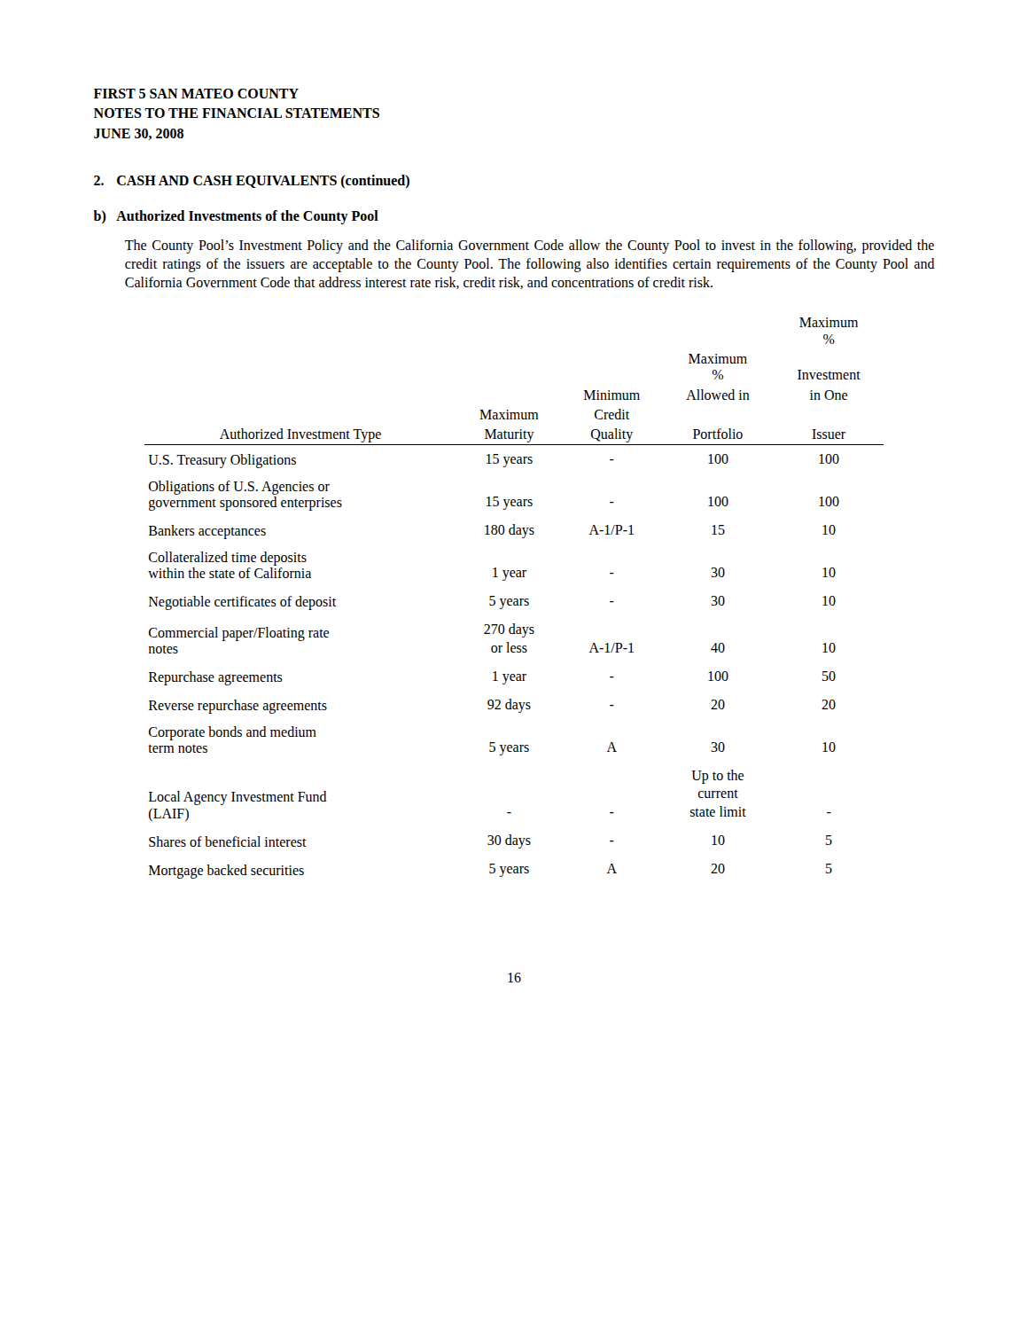FIRST 5 SAN MATEO COUNTY
NOTES TO THE FINANCIAL STATEMENTS
JUNE 30, 2008
2. CASH AND CASH EQUIVALENTS (continued)
b) Authorized Investments of the County Pool
The County Pool’s Investment Policy and the California Government Code allow the County Pool to invest in the following, provided the credit ratings of the issuers are acceptable to the County Pool. The following also identifies certain requirements of the County Pool and California Government Code that address interest rate risk, credit risk, and concentrations of credit risk.
| | | | | Maximum % |
| --- | --- | --- | --- | --- |
| | | | Maximum % | Investment |
| | | Minimum | Allowed in | in One |
| | Maximum | Credit | | |
| Authorized Investment Type | Maturity | Quality | Portfolio | Issuer |
| U.S. Treasury Obligations | 15 years | - | 100 | 100 |
| Obligations of U.S. Agencies or government sponsored enterprises | 15 years | - | 100 | 100 |
| Bankers acceptances | 180 days | A-1/P-1 | 15 | 10 |
| Collateralized time deposits within the state of California | 1 year | - | 30 | 10 |
| Negotiable certificates of deposit | 5 years | - | 30 | 10 |
| Commercial paper/Floating rate notes | 270 days or less | A-1/P-1 | 40 | 10 |
| Repurchase agreements | 1 year | - | 100 | 50 |
| Reverse repurchase agreements | 92 days | - | 20 | 20 |
| Corporate bonds and medium term notes | 5 years | A | 30 | 10 |
| Local Agency Investment Fund (LAIF) | - | - | Up to the current state limit | - |
| Shares of beneficial interest | 30 days | - | 10 | 5 |
| Mortgage backed securities | 5 years | A | 20 | 5 |
16